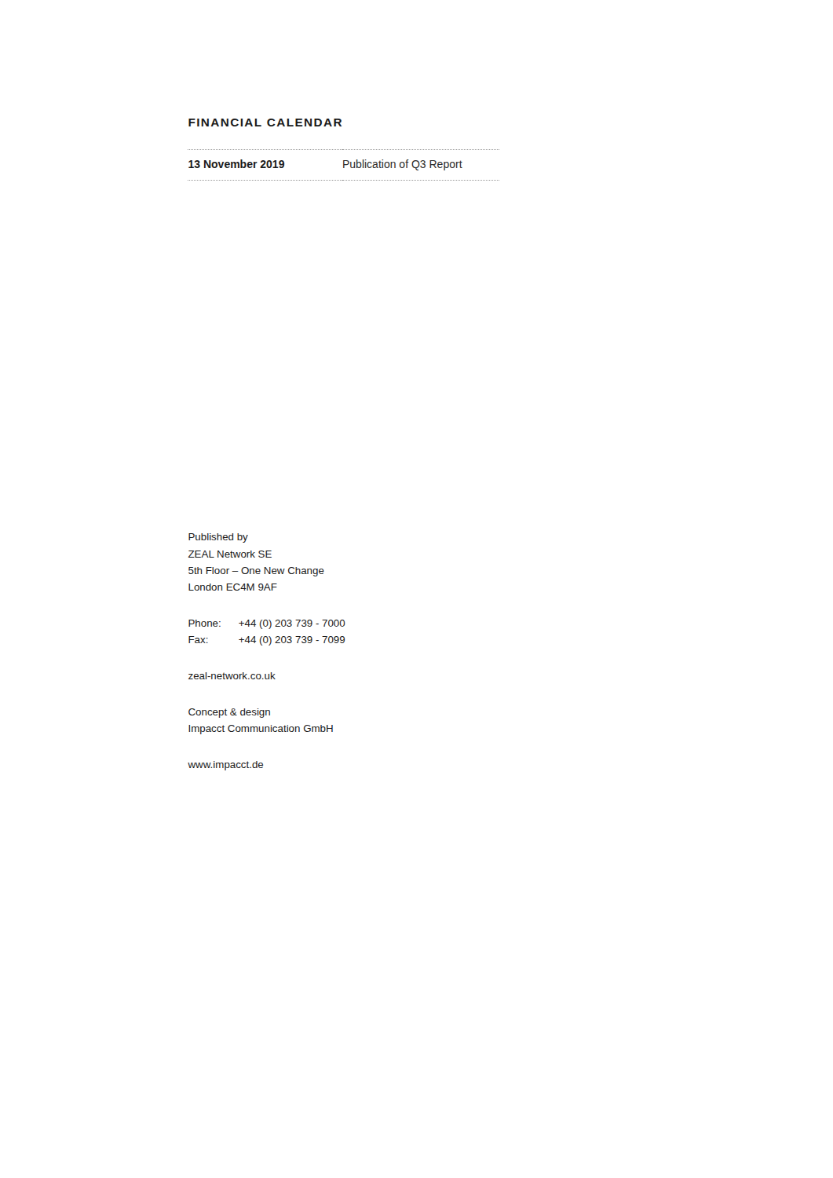Financial Calendar
| 13 November 2019 | Publication of Q3 Report |
Published by
ZEAL Network SE
5th Floor – One New Change
London EC4M 9AF
Phone:+44 (0) 203 739 - 7000
Fax:+44 (0) 203 739 - 7099
zeal-network.co.uk
Concept & design
Impacct Communication GmbH
www.impacct.de